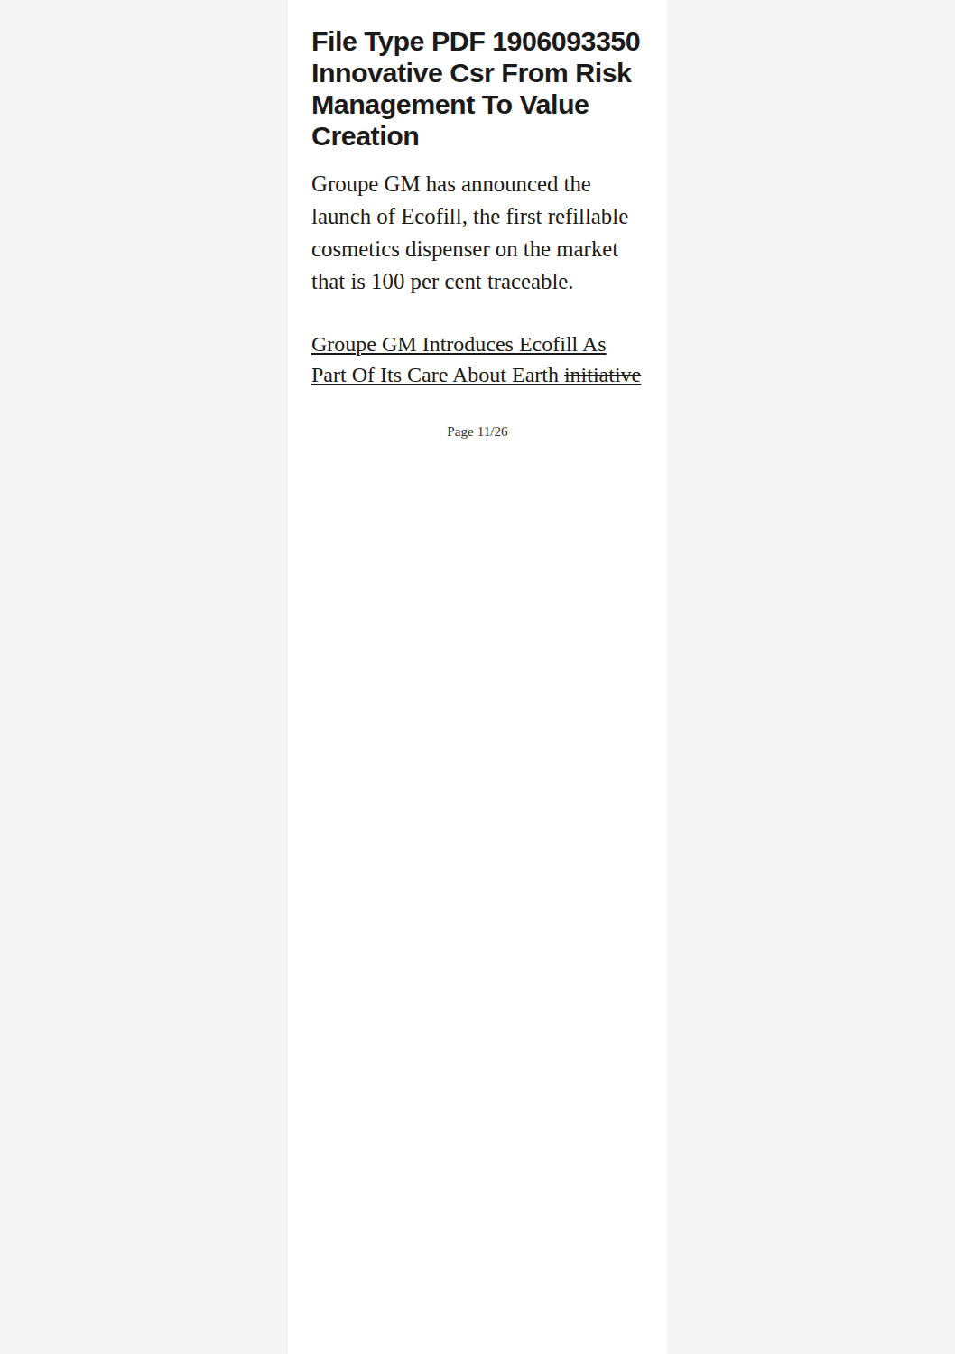File Type PDF 1906093350 Innovative Csr From Risk Management To Value Creation
Groupe GM has announced the launch of Ecofill, the first refillable cosmetics dispenser on the market that is 100 per cent traceable.
Groupe GM Introduces Ecofill As Part Of Its Care About Earth initiative
Page 11/26